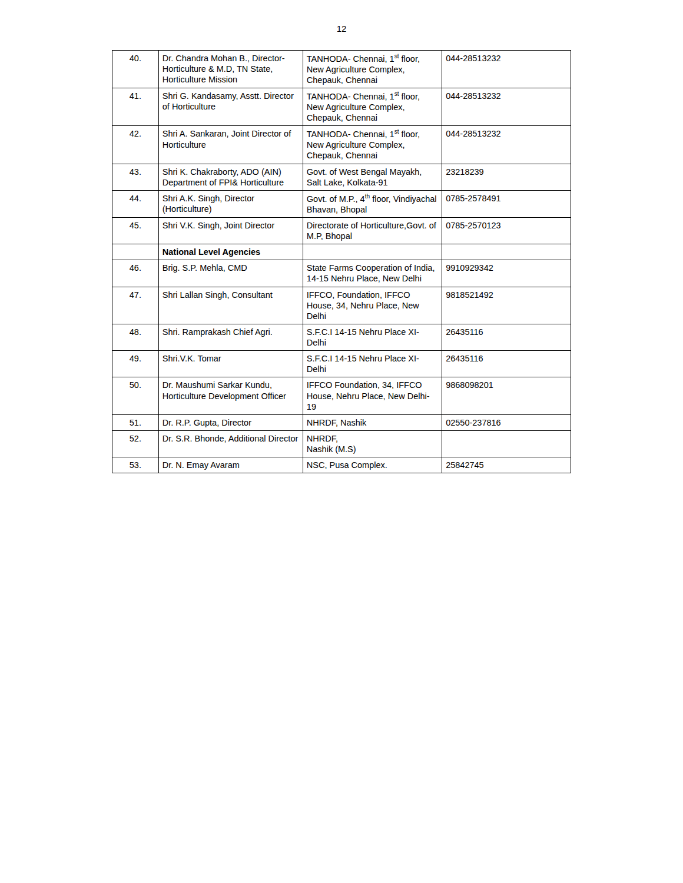12
| 40. | Dr. Chandra Mohan B., Director- Horticulture & M.D, TN State, Horticulture Mission | TANHODA- Chennai, 1 st floor, New Agriculture Complex, Chepauk, Chennai | 044-28513232 |
| 41. | Shri G. Kandasamy, Asstt. Director of Horticulture | TANHODA- Chennai, 1 st floor, New Agriculture Complex, Chepauk, Chennai | 044-28513232 |
| 42. | Shri A. Sankaran, Joint Director of Horticulture | TANHODA- Chennai, 1 st floor, New Agriculture Complex, Chepauk, Chennai | 044-28513232 |
| 43. | Shri K. Chakraborty, ADO (AIN) Department of FPI& Horticulture | Govt. of West Bengal Mayakh, Salt Lake, Kolkata-91 | 23218239 |
| 44. | Shri A.K. Singh, Director (Horticulture) | Govt. of M.P., 4 th floor, Vindiyachal Bhavan, Bhopal | 0785-2578491 |
| 45. | Shri V.K. Singh, Joint Director | Directorate of Horticulture,Govt. of M.P, Bhopal | 0785-2570123 |
| | National Level Agencies | | |
| 46. | Brig. S.P. Mehla, CMD | State Farms Cooperation of India, 14-15 Nehru Place, New Delhi | 9910929342 |
| 47. | Shri Lallan Singh, Consultant | IFFCO, Foundation, IFFCO House, 34, Nehru Place, New Delhi | 9818521492 |
| 48. | Shri. Ramprakash Chief Agri. | S.F.C.I 14-15 Nehru Place XI- Delhi | 26435116 |
| 49. | Shri.V.K. Tomar | S.F.C.I 14-15 Nehru Place XI- Delhi | 26435116 |
| 50. | Dr. Maushumi Sarkar Kundu, Horticulture Development Officer | IFFCO Foundation, 34, IFFCO House, Nehru Place, New Delhi-19 | 9868098201 |
| 51. | Dr. R.P. Gupta, Director | NHRDF, Nashik | 02550-237816 |
| 52. | Dr. S.R. Bhonde, Additional Director | NHRDF, Nashik (M.S) | |
| 53. | Dr. N. Emay Avaram | NSC, Pusa Complex. | 25842745 |